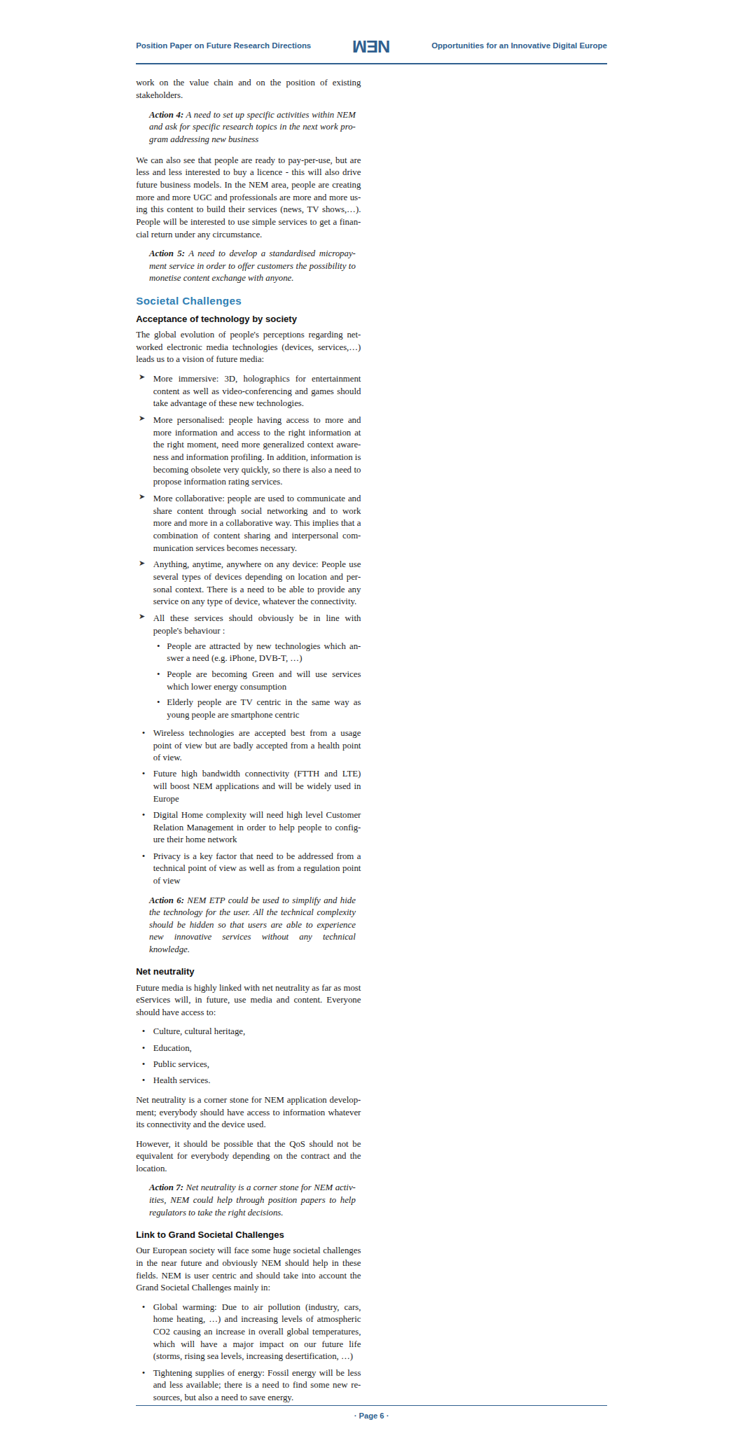Position Paper on Future Research Directions
NEM
Opportunities for an Innovative Digital Europe
work on the value chain and on the position of existing stakeholders.
Action 4: A need to set up specific activities within NEM and ask for specific research topics in the next work program addressing new business
We can also see that people are ready to pay-per-use, but are less and less interested to buy a licence - this will also drive future business models. In the NEM area, people are creating more and more UGC and professionals are more and more using this content to build their services (news, TV shows,…). People will be interested to use simple services to get a financial return under any circumstance.
Action 5: A need to develop a standardised micropayment service in order to offer customers the possibility to monetise content exchange with anyone.
Societal Challenges
Acceptance of technology by society
The global evolution of people's perceptions regarding networked electronic media technologies (devices, services,…) leads us to a vision of future media:
More immersive: 3D, holographics for entertainment content as well as video-conferencing and games should take advantage of these new technologies.
More personalised: people having access to more and more information and access to the right information at the right moment, need more generalized context awareness and information profiling. In addition, information is becoming obsolete very quickly, so there is also a need to propose information rating services.
More collaborative: people are used to communicate and share content through social networking and to work more and more in a collaborative way. This implies that a combination of content sharing and interpersonal communication services becomes necessary.
Anything, anytime, anywhere on any device: People use several types of devices depending on location and personal context. There is a need to be able to provide any service on any type of device, whatever the connectivity.
All these services should obviously be in line with people's behaviour :
People are attracted by new technologies which answer a need (e.g. iPhone, DVB-T, …)
People are becoming Green and will use services which lower energy consumption
Elderly people are TV centric in the same way as young people are smartphone centric
Wireless technologies are accepted best from a usage point of view but are badly accepted from a health point of view.
Future high bandwidth connectivity (FTTH and LTE) will boost NEM applications and will be widely used in Europe
Digital Home complexity will need high level Customer Relation Management in order to help people to configure their home network
Privacy is a key factor that need to be addressed from a technical point of view as well as from a regulation point of view
Action 6: NEM ETP could be used to simplify and hide the technology for the user. All the technical complexity should be hidden so that users are able to experience new innovative services without any technical knowledge.
Net neutrality
Future media is highly linked with net neutrality as far as most eServices will, in future, use media and content. Everyone should have access to:
Culture, cultural heritage,
Education,
Public services,
Health services.
Net neutrality is a corner stone for NEM application development; everybody should have access to information whatever its connectivity and the device used.
However, it should be possible that the QoS should not be equivalent for everybody depending on the contract and the location.
Action 7: Net neutrality is a corner stone for NEM activities, NEM could help through position papers to help regulators to take the right decisions.
Link to Grand Societal Challenges
Our European society will face some huge societal challenges in the near future and obviously NEM should help in these fields. NEM is user centric and should take into account the Grand Societal Challenges mainly in:
Global warming: Due to air pollution (industry, cars, home heating, …) and increasing levels of atmospheric CO2 causing an increase in overall global temperatures, which will have a major impact on our future life (storms, rising sea levels, increasing desertification, …)
Tightening supplies of energy: Fossil energy will be less and less available; there is a need to find some new resources, but also a need to save energy.
· Page 6 ·